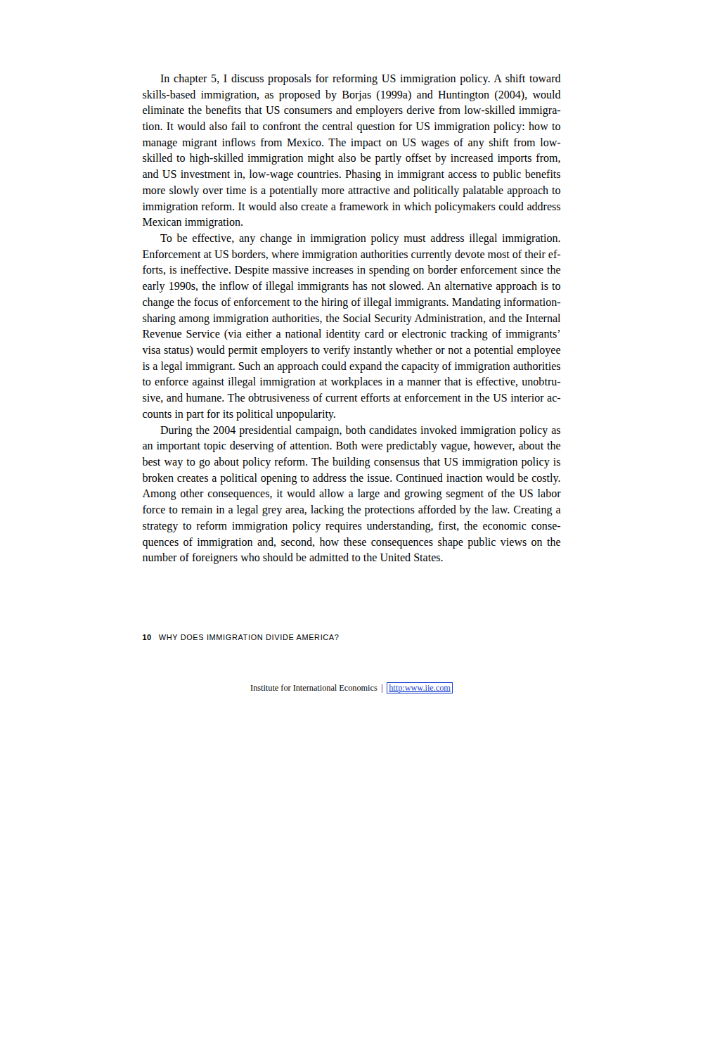In chapter 5, I discuss proposals for reforming US immigration policy. A shift toward skills-based immigration, as proposed by Borjas (1999a) and Huntington (2004), would eliminate the benefits that US consumers and employers derive from low-skilled immigration. It would also fail to confront the central question for US immigration policy: how to manage migrant inflows from Mexico. The impact on US wages of any shift from low-skilled to high-skilled immigration might also be partly offset by increased imports from, and US investment in, low-wage countries. Phasing in immigrant access to public benefits more slowly over time is a potentially more attractive and politically palatable approach to immigration reform. It would also create a framework in which policymakers could address Mexican immigration.
To be effective, any change in immigration policy must address illegal immigration. Enforcement at US borders, where immigration authorities currently devote most of their efforts, is ineffective. Despite massive increases in spending on border enforcement since the early 1990s, the inflow of illegal immigrants has not slowed. An alternative approach is to change the focus of enforcement to the hiring of illegal immigrants. Mandating information-sharing among immigration authorities, the Social Security Administration, and the Internal Revenue Service (via either a national identity card or electronic tracking of immigrants’ visa status) would permit employers to verify instantly whether or not a potential employee is a legal immigrant. Such an approach could expand the capacity of immigration authorities to enforce against illegal immigration at workplaces in a manner that is effective, unobtrusive, and humane. The obtrusiveness of current efforts at enforcement in the US interior accounts in part for its political unpopularity.
During the 2004 presidential campaign, both candidates invoked immigration policy as an important topic deserving of attention. Both were predictably vague, however, about the best way to go about policy reform. The building consensus that US immigration policy is broken creates a political opening to address the issue. Continued inaction would be costly. Among other consequences, it would allow a large and growing segment of the US labor force to remain in a legal grey area, lacking the protections afforded by the law. Creating a strategy to reform immigration policy requires understanding, first, the economic consequences of immigration and, second, how these consequences shape public views on the number of foreigners who should be admitted to the United States.
10 WHY DOES IMMIGRATION DIVIDE AMERICA?
Institute for International Economics|http:www.iie.com